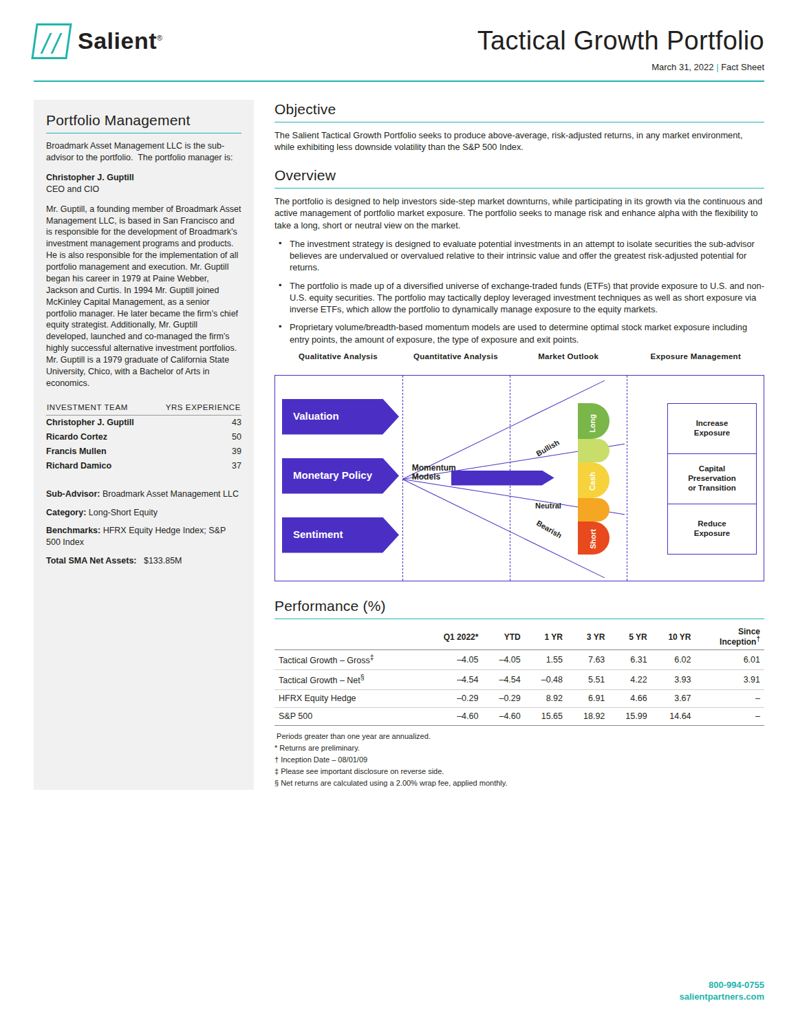Salient®
Tactical Growth Portfolio
March 31, 2022 | Fact Sheet
Portfolio Management
Broadmark Asset Management LLC is the sub-advisor to the portfolio. The portfolio manager is:
Christopher J. Guptill
CEO and CIO
Mr. Guptill, a founding member of Broadmark Asset Management LLC, is based in San Francisco and is responsible for the development of Broadmark’s investment management programs and products. He is also responsible for the implementation of all portfolio management and execution. Mr. Guptill began his career in 1979 at Paine Webber, Jackson and Curtis. In 1994 Mr. Guptill joined McKinley Capital Management, as a senior portfolio manager. He later became the firm’s chief equity strategist. Additionally, Mr. Guptill developed, launched and co-managed the firm’s highly successful alternative investment portfolios. Mr. Guptill is a 1979 graduate of California State University, Chico, with a Bachelor of Arts in economics.
| INVESTMENT TEAM | YRS EXPERIENCE |
| --- | --- |
| Christopher J. Guptill | 43 |
| Ricardo Cortez | 50 |
| Francis Mullen | 39 |
| Richard Damico | 37 |
Sub-Advisor: Broadmark Asset Management LLC
Category: Long-Short Equity
Benchmarks: HFRX Equity Hedge Index; S&P 500 Index
Total SMA Net Assets: $133.85M
Objective
The Salient Tactical Growth Portfolio seeks to produce above-average, risk-adjusted returns, in any market environment, while exhibiting less downside volatility than the S&P 500 Index.
Overview
The portfolio is designed to help investors side-step market downturns, while participating in its growth via the continuous and active management of portfolio market exposure. The portfolio seeks to manage risk and enhance alpha with the flexibility to take a long, short or neutral view on the market.
The investment strategy is designed to evaluate potential investments in an attempt to isolate securities the sub-advisor believes are undervalued or overvalued relative to their intrinsic value and offer the greatest risk-adjusted potential for returns.
The portfolio is made up of a diversified universe of exchange-traded funds (ETFs) that provide exposure to U.S. and non-U.S. equity securities. The portfolio may tactically deploy leveraged investment techniques as well as short exposure via inverse ETFs, which allow the portfolio to dynamically manage exposure to the equity markets.
Proprietary volume/breadth-based momentum models are used to determine optimal stock market exposure including entry points, the amount of exposure, the type of exposure and exit points.
Qualitative Analysis
Quantitative Analysis
Market Outlook
Exposure Management
Valuation
Monetary Policy
Sentiment
Momentum
Models
Long
Cash
Short
Bullish
Neutral
Bearish
Increase
Exposure
Capital
Preservation
or Transition
Reduce
Exposure
Performance (%)
| | Q1 2022* | YTD | 1 YR | 3 YR | 5 YR | 10 YR | Since Inception † |
| --- | --- | --- | --- | --- | --- | --- | --- |
| Tactical Growth – Gross ‡ | –4.05 | –4.05 | 1.55 | 7.63 | 6.31 | 6.02 | 6.01 |
| Tactical Growth – Net § | –4.54 | –4.54 | –0.48 | 5.51 | 4.22 | 3.93 | 3.91 |
| HFRX Equity Hedge | –0.29 | –0.29 | 8.92 | 6.91 | 4.66 | 3.67 | – |
| S&P 500 | –4.60 | –4.60 | 15.65 | 18.92 | 15.99 | 14.64 | – |
Periods greater than one year are annualized.
* Returns are preliminary.
† Inception Date – 08/01/09
‡ Please see important disclosure on reverse side.
§ Net returns are calculated using a 2.00% wrap fee, applied monthly.
800-994-0755
salientpartners.com